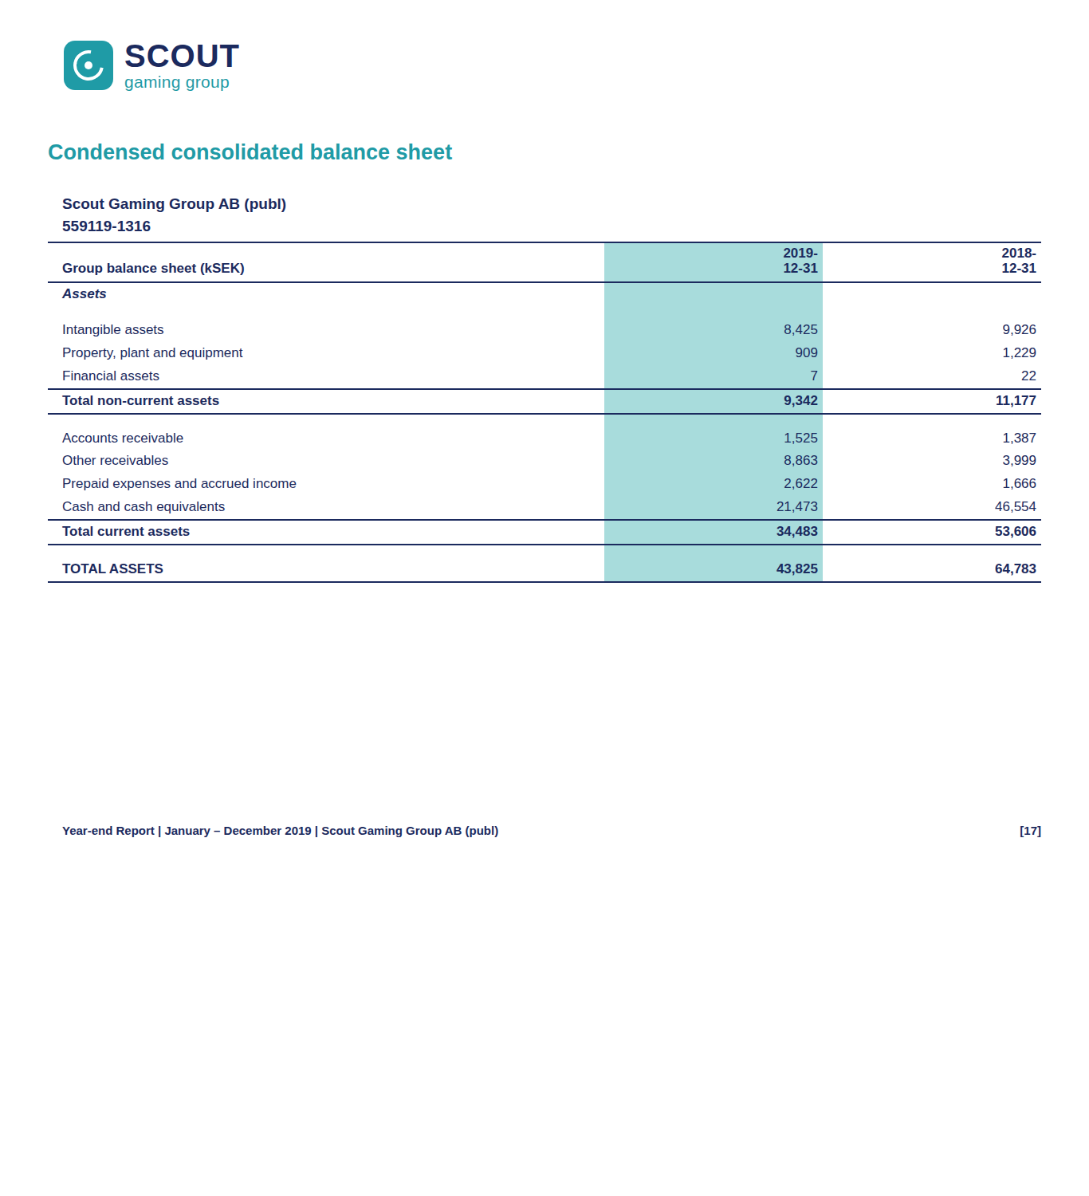SCOUT gaming group
Condensed consolidated balance sheet
Scout Gaming Group AB (publ)
559119-1316
| Group balance sheet (kSEK) | 2019- 12-31 | 2018- 12-31 |
| --- | --- | --- |
| Assets | | |
| Intangible assets | 8,425 | 9,926 |
| Property, plant and equipment | 909 | 1,229 |
| Financial assets | 7 | 22 |
| Total non-current assets | 9,342 | 11,177 |
| Accounts receivable | 1,525 | 1,387 |
| Other receivables | 8,863 | 3,999 |
| Prepaid expenses and accrued income | 2,622 | 1,666 |
| Cash and cash equivalents | 21,473 | 46,554 |
| Total current assets | 34,483 | 53,606 |
| TOTAL ASSETS | 43,825 | 64,783 |
Year-end Report | January – December 2019 | Scout Gaming Group AB (publ) [17]